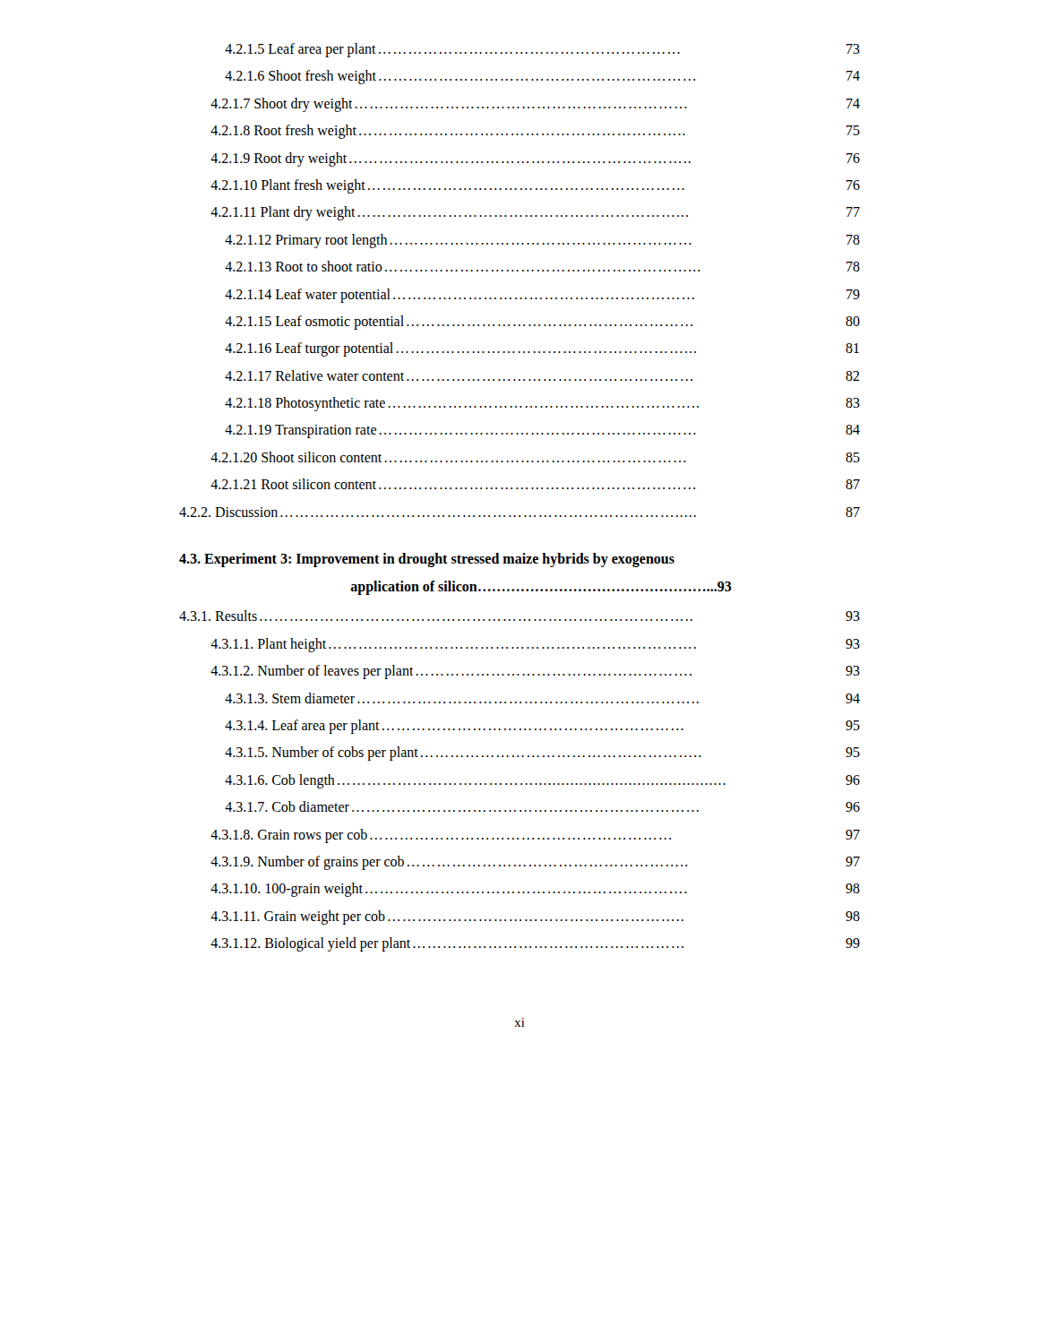4.2.1.5 Leaf area per plant……………………………………………………73
4.2.1.6 Shoot fresh weight………………………………………………………74
4.2.1.7 Shoot dry weight…………………………………………………………74
4.2.1.8 Root fresh weight……………………………………………………….. 75
4.2.1.9 Root dry weight………………………………………………………….. 76
4.2.1.10 Plant fresh weight………………………………………………………76
4.2.1.11 Plant dry weight………………………………………………………... 77
4.2.1.12 Primary root length……………………………………………………78
4.2.1.13 Root to shoot ratio……………………………………………………... 78
4.2.1.14 Leaf water potential……………………………………………………79
4.2.1.15 Leaf osmotic potential…………………………………………………80
4.2.1.16 Leaf turgor potential…………………………………………………... 81
4.2.1.17 Relative water content…………………………………………………82
4.2.1.18 Photosynthetic rate…………………………………………………….. 83
4.2.1.19 Transpiration rate………………………………………………………84
4.2.1.20 Shoot silicon content……………………………………………………85
4.2.1.21 Root silicon content………………………………………………………87
4.2.2. Discussion……………………………………………………………………..... 87
4.3. Experiment 3: Improvement in drought stressed maize hybrids by exogenous application of silicon…………………………………………...93
4.3.1. Results………………………………………………………………………….. 93
4.3.1.1. Plant height………………………………………………………………. 93
4.3.1.2. Number of leaves per plant………………………………………………. 93
4.3.1.3. Stem diameter………………………………………………………….. 94
4.3.1.4. Leaf area per plant……………………………………………………95
4.3.1.5. Number of cobs per plant……………………………………………….. 95
4.3.1.6. Cob length…………………………………........................................... 96
4.3.1.7. Cob diameter……………………………………………………………96
4.3.1.8. Grain rows per cob……………………………………………………97
4.3.1.9. Number of grains per cob……………………………………………….. 97
4.3.1.10. 100-grain weight………………………………………………………. 98
4.3.1.11. Grain weight per cob………………………………………………….. 98
4.3.1.12. Biological yield per plant………………………………………………99
xi